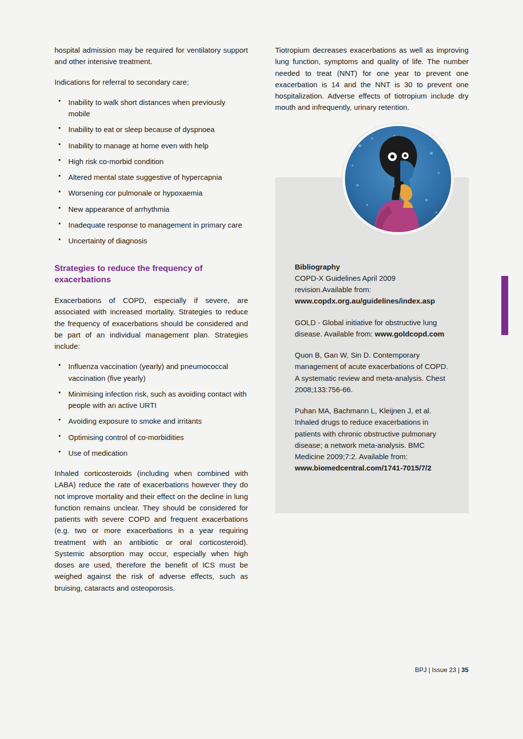hospital admission may be required for ventilatory support and other intensive treatment.
Indications for referral to secondary care;
Inability to walk short distances when previously mobile
Inability to eat or sleep because of dyspnoea
Inability to manage at home even with help
High risk co-morbid condition
Altered mental state suggestive of hypercapnia
Worsening cor pulmonale or hypoxaemia
New appearance of arrhythmia
Inadequate response to management in primary care
Uncertainty of diagnosis
Strategies to reduce the frequency of exacerbations
Exacerbations of COPD, especially if severe, are associated with increased mortality. Strategies to reduce the frequency of exacerbations should be considered and be part of an individual management plan. Strategies include:
Influenza vaccination (yearly) and pneumococcal vaccination (five yearly)
Minimising infection risk, such as avoiding contact with people with an active URTI
Avoiding exposure to smoke and irritants
Optimising control of co-morbidities
Use of medication
Inhaled corticosteroids (including when combined with LABA) reduce the rate of exacerbations however they do not improve mortality and their effect on the decline in lung function remains unclear. They should be considered for patients with severe COPD and frequent exacerbations (e.g. two or more exacerbations in a year requiring treatment with an antibiotic or oral corticosteroid). Systemic absorption may occur, especially when high doses are used, therefore the benefit of ICS must be weighed against the risk of adverse effects, such as bruising, cataracts and osteoporosis.
Tiotropium decreases exacerbations as well as improving lung function, symptoms and quality of life. The number needed to treat (NNT) for one year to prevent one exacerbation is 14 and the NNT is 30 to prevent one hospitalization. Adverse effects of tiotropium include dry mouth and infrequently, urinary retention.
Bibliography
COPD-X Guidelines April 2009 revision.Available from: www.copdx.org.au/guidelines/index.asp
GOLD - Global initiative for obstructive lung disease. Available from: www.goldcopd.com
Quon B, Gan W, Sin D. Contemporary management of acute exacerbations of COPD. A systematic review and meta-analysis. Chest 2008;133:756-66.
Puhan MA, Bachmann L, Kleijnen J, et al. Inhaled drugs to reduce exacerbations in patients with chronic obstructive pulmonary disease; a network meta-analysis. BMC Medicine 2009;7:2. Available from: www.biomedcentral.com/1741-7015/7/2
BPJ | Issue 23 | 35